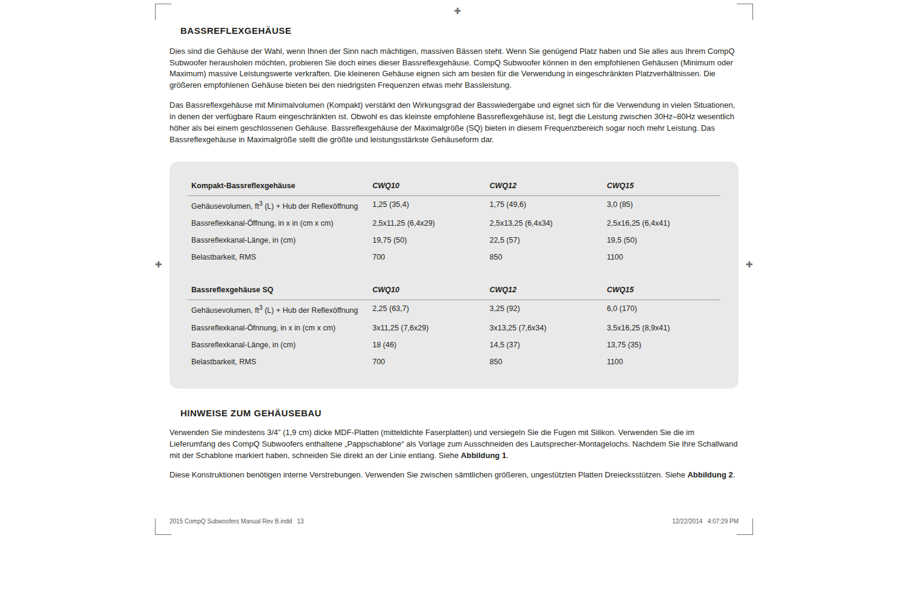✚
✚
✚
BASSREFLEXGEHÄUSE
Dies sind die Gehäuse der Wahl, wenn Ihnen der Sinn nach mächtigen, massiven Bässen steht. Wenn Sie genügend Platz haben und Sie alles aus Ihrem CompQ Subwoofer herausholen möchten, probieren Sie doch eines dieser Bassreflexgehäuse. CompQ Subwoofer können in den empfohlenen Gehäusen (Minimum oder Maximum) massive Leistungswerte verkraften. Die kleineren Gehäuse eignen sich am besten für die Verwendung in eingeschränkten Platzverhältnissen. Die größeren empfohlenen Gehäuse bieten bei den niedrigsten Frequenzen etwas mehr Bassleistung.
Das Bassreflexgehäuse mit Minimalvolumen (Kompakt) verstärkt den Wirkungsgrad der Basswiedergabe und eignet sich für die Verwendung in vielen Situationen, in denen der verfügbare Raum eingeschränkten ist. Obwohl es das kleinste empfohlene Bassreflexgehäuse ist, liegt die Leistung zwischen 30Hz–80Hz wesentlich höher als bei einem geschlossenen Gehäuse. Bassreflexgehäuse der Maximalgröße (SQ) bieten in diesem Frequenzbereich sogar noch mehr Leistung. Das Bassreflexgehäuse in Maximalgröße stellt die größte und leistungsstärkste Gehäuseform dar.
| Kompakt-Bassreflexgehäuse | CWQ10 | CWQ12 | CWQ15 |
| --- | --- | --- | --- |
| Gehäusevolumen, ft 3 (L) + Hub der Reflexöffnung | 1,25 (35,4) | 1,75 (49,6) | 3,0 (85) |
| Bassreflexkanal-Öffnung, in x in (cm x cm) | 2,5x11,25 (6,4x29) | 2,5x13,25 (6,4x34) | 2,5x16,25 (6,4x41) |
| Bassreflexkanal-Länge, in (cm) | 19,75 (50) | 22,5 (57) | 19,5 (50) |
| Belastbarkeit, RMS | 700 | 850 | 1100 |
| Bassreflexgehäuse SQ | CWQ10 | CWQ12 | CWQ15 |
| --- | --- | --- | --- |
| Gehäusevolumen, ft 3 (L) + Hub der Reflexöffnung | 2,25 (63,7) | 3,25 (92) | 6,0 (170) |
| Bassreflexkanal-Öfnnung, in x in (cm x cm) | 3x11,25 (7,6x29) | 3x13,25 (7,6x34) | 3,5x16,25 (8,9x41) |
| Bassreflexkanal-Länge, in (cm) | 18 (46) | 14,5 (37) | 13,75 (35) |
| Belastbarkeit, RMS | 700 | 850 | 1100 |
HINWEISE ZUM GEHÄUSEBAU
Verwenden Sie mindestens 3/4” (1,9 cm) dicke MDF-Platten (mitteldichte Faserplatten) und versiegeln Sie die Fugen mit Silikon. Verwenden Sie die im Lieferumfang des CompQ Subwoofers enthaltene „Pappschablone“ als Vorlage zum Ausschneiden des Lautsprecher-Montagelochs. Nachdem Sie Ihre Schallwand mit der Schablone markiert haben, schneiden Sie direkt an der Linie entlang. Siehe Abbildung 1.
Diese Konstruktionen benötigen interne Verstrebungen. Verwenden Sie zwischen sämtlichen größeren, ungestützten Platten Dreiecksstützen. Siehe Abbildung 2.
2015 CompQ Subwoofers Manual Rev B.indd 13 12/22/2014 4:07:29 PM